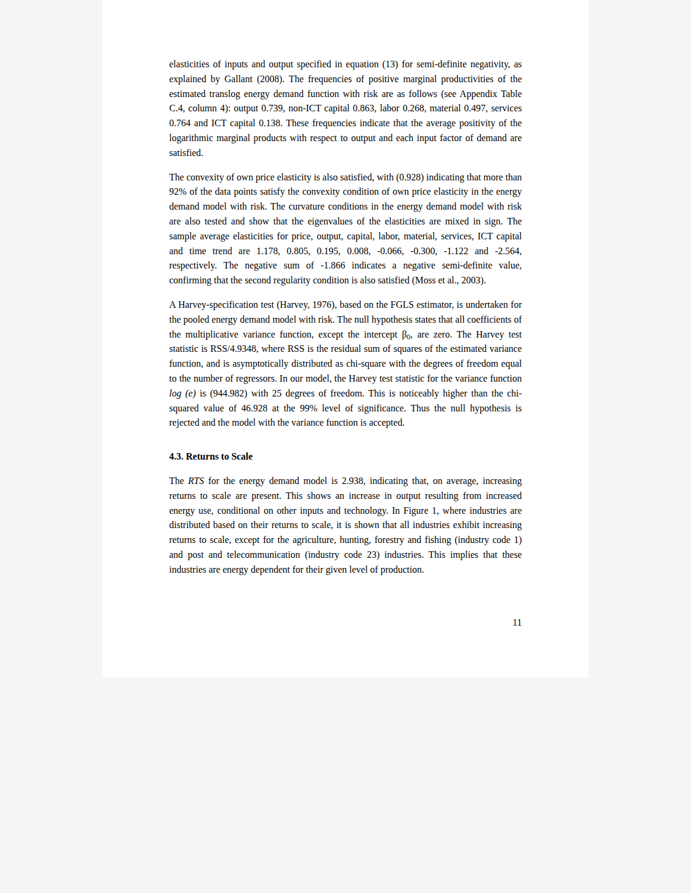elasticities of inputs and output specified in equation (13) for semi-definite negativity, as explained by Gallant (2008). The frequencies of positive marginal productivities of the estimated translog energy demand function with risk are as follows (see Appendix Table C.4, column 4): output 0.739, non-ICT capital 0.863, labor 0.268, material 0.497, services 0.764 and ICT capital 0.138. These frequencies indicate that the average positivity of the logarithmic marginal products with respect to output and each input factor of demand are satisfied.
The convexity of own price elasticity is also satisfied, with (0.928) indicating that more than 92% of the data points satisfy the convexity condition of own price elasticity in the energy demand model with risk. The curvature conditions in the energy demand model with risk are also tested and show that the eigenvalues of the elasticities are mixed in sign. The sample average elasticities for price, output, capital, labor, material, services, ICT capital and time trend are 1.178, 0.805, 0.195, 0.008, -0.066, -0.300, -1.122 and -2.564, respectively. The negative sum of -1.866 indicates a negative semi-definite value, confirming that the second regularity condition is also satisfied (Moss et al., 2003).
A Harvey-specification test (Harvey, 1976), based on the FGLS estimator, is undertaken for the pooled energy demand model with risk. The null hypothesis states that all coefficients of the multiplicative variance function, except the intercept β0, are zero. The Harvey test statistic is RSS/4.9348, where RSS is the residual sum of squares of the estimated variance function, and is asymptotically distributed as chi-square with the degrees of freedom equal to the number of regressors. In our model, the Harvey test statistic for the variance function log (e) is (944.982) with 25 degrees of freedom. This is noticeably higher than the chi-squared value of 46.928 at the 99% level of significance. Thus the null hypothesis is rejected and the model with the variance function is accepted.
4.3. Returns to Scale
The RTS for the energy demand model is 2.938, indicating that, on average, increasing returns to scale are present. This shows an increase in output resulting from increased energy use, conditional on other inputs and technology. In Figure 1, where industries are distributed based on their returns to scale, it is shown that all industries exhibit increasing returns to scale, except for the agriculture, hunting, forestry and fishing (industry code 1) and post and telecommunication (industry code 23) industries. This implies that these industries are energy dependent for their given level of production.
11